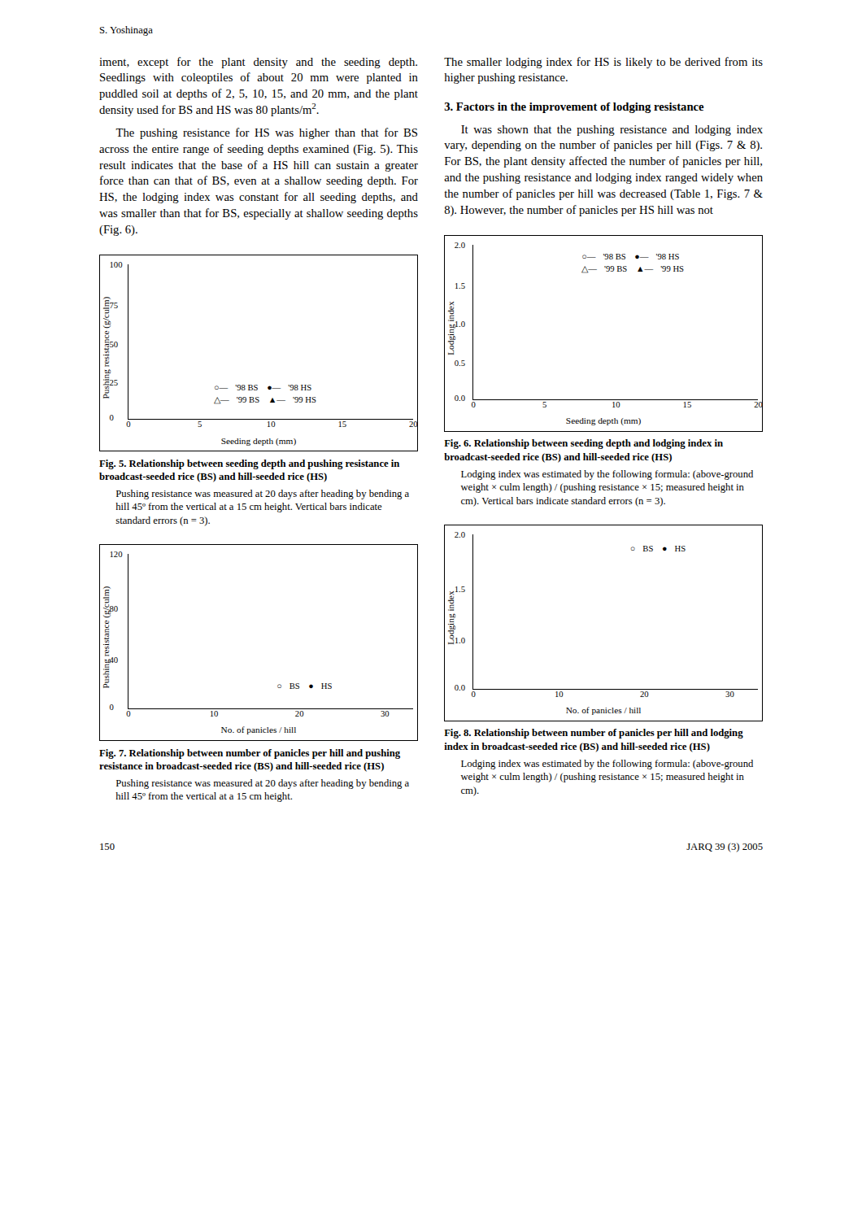S. Yoshinaga
iment, except for the plant density and the seeding depth. Seedlings with coleoptiles of about 20 mm were planted in puddled soil at depths of 2, 5, 10, 15, and 20 mm, and the plant density used for BS and HS was 80 plants/m2.
The pushing resistance for HS was higher than that for BS across the entire range of seeding depths examined (Fig. 5). This result indicates that the base of a HS hill can sustain a greater force than can that of BS, even at a shallow seeding depth. For HS, the lodging index was constant for all seeding depths, and was smaller than that for BS, especially at shallow seeding depths (Fig. 6).
Pushing resistance (g/culm)
100
75
50
25
0
0
5
10
15
20
○— '98 BS ●— '98 HS
△— '99 BS ▲— '99 HS
Seeding depth (mm)
Fig. 5. Relationship between seeding depth and pushing resistance in broadcast-seeded rice (BS) and hill-seeded rice (HS) Pushing resistance was measured at 20 days after heading by bending a hill 45º from the vertical at a 15 cm height. Vertical bars indicate standard errors (n = 3).
Pushing resistance (g/culm)
120
80
40
0
0
10
20
30
○ BS ● HS
No. of panicles / hill
Fig. 7. Relationship between number of panicles per hill and pushing resistance in broadcast-seeded rice (BS) and hill-seeded rice (HS) Pushing resistance was measured at 20 days after heading by bending a hill 45º from the vertical at a 15 cm height.
The smaller lodging index for HS is likely to be derived from its higher pushing resistance.
3. Factors in the improvement of lodging resistance
It was shown that the pushing resistance and lodging index vary, depending on the number of panicles per hill (Figs. 7 & 8). For BS, the plant density affected the number of panicles per hill, and the pushing resistance and lodging index ranged widely when the number of panicles per hill was decreased (Table 1, Figs. 7 & 8). However, the number of panicles per HS hill was not
Lodging index
2.0
1.5
1.0
0.5
0.0
0
5
10
15
20
○— '98 BS ●— '98 HS
△— '99 BS ▲— '99 HS
Seeding depth (mm)
Fig. 6. Relationship between seeding depth and lodging index in broadcast-seeded rice (BS) and hill-seeded rice (HS) Lodging index was estimated by the following formula: (above-ground weight × culm length) / (pushing resistance × 15; measured height in cm). Vertical bars indicate standard errors (n = 3).
Lodging index
2.0
1.5
1.0
0.0
0
10
20
30
○ BS ● HS
No. of panicles / hill
Fig. 8. Relationship between number of panicles per hill and lodging index in broadcast-seeded rice (BS) and hill-seeded rice (HS) Lodging index was estimated by the following formula: (above-ground weight × culm length) / (pushing resistance × 15; measured height in cm).
150
JARQ 39 (3) 2005